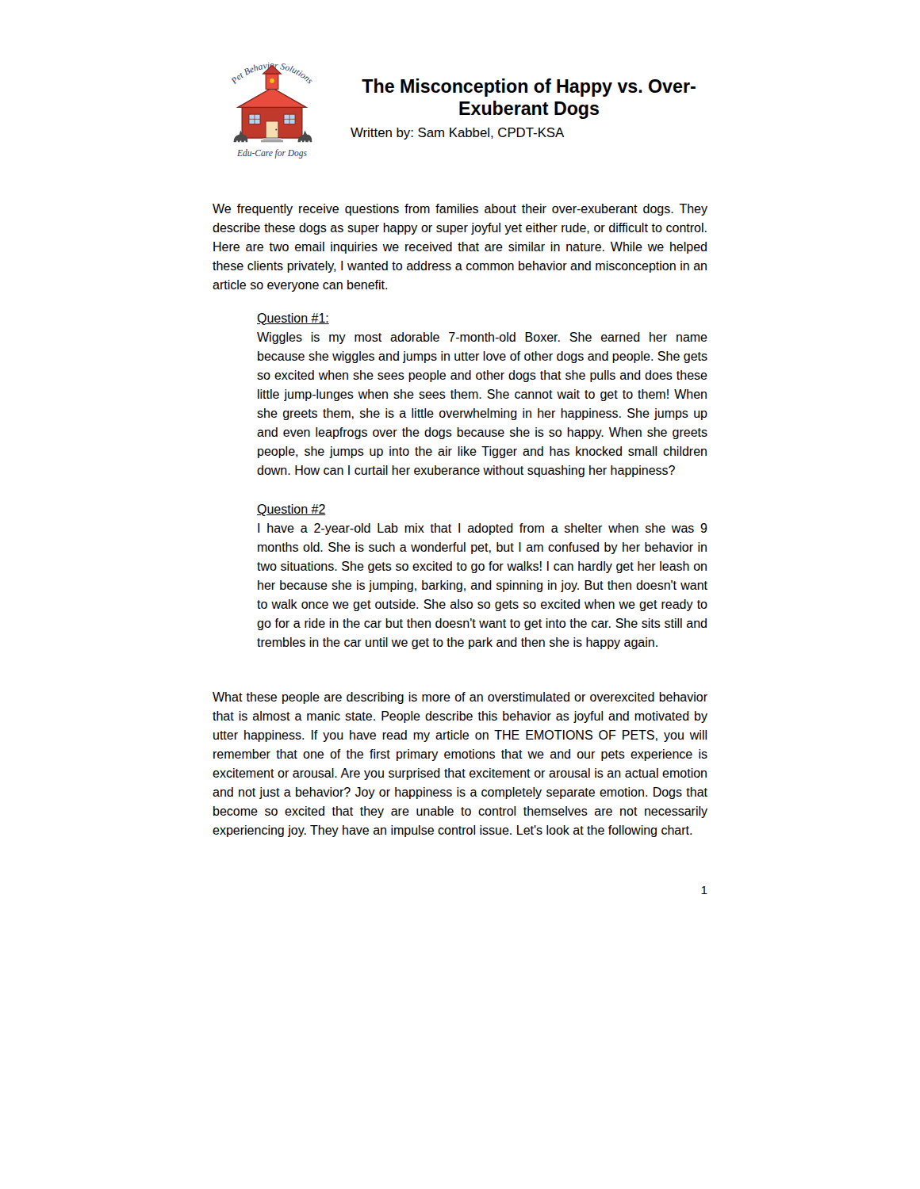Pet Behavior Solutions Edu-Care for Dogs
The Misconception of Happy vs. Over-Exuberant Dogs
Written by: Sam Kabbel, CPDT-KSA
We frequently receive questions from families about their over-exuberant dogs. They describe these dogs as super happy or super joyful yet either rude, or difficult to control. Here are two email inquiries we received that are similar in nature. While we helped these clients privately, I wanted to address a common behavior and misconception in an article so everyone can benefit.
Question #1:
Wiggles is my most adorable 7-month-old Boxer. She earned her name because she wiggles and jumps in utter love of other dogs and people. She gets so excited when she sees people and other dogs that she pulls and does these little jump-lunges when she sees them. She cannot wait to get to them! When she greets them, she is a little overwhelming in her happiness. She jumps up and even leapfrogs over the dogs because she is so happy. When she greets people, she jumps up into the air like Tigger and has knocked small children down. How can I curtail her exuberance without squashing her happiness?
Question #2
I have a 2-year-old Lab mix that I adopted from a shelter when she was 9 months old. She is such a wonderful pet, but I am confused by her behavior in two situations. She gets so excited to go for walks! I can hardly get her leash on her because she is jumping, barking, and spinning in joy. But then doesn't want to walk once we get outside. She also so gets so excited when we get ready to go for a ride in the car but then doesn't want to get into the car. She sits still and trembles in the car until we get to the park and then she is happy again.
What these people are describing is more of an overstimulated or overexcited behavior that is almost a manic state. People describe this behavior as joyful and motivated by utter happiness. If you have read my article on The Emotions of Pets, you will remember that one of the first primary emotions that we and our pets experience is excitement or arousal. Are you surprised that excitement or arousal is an actual emotion and not just a behavior? Joy or happiness is a completely separate emotion. Dogs that become so excited that they are unable to control themselves are not necessarily experiencing joy. They have an impulse control issue. Let's look at the following chart.
1